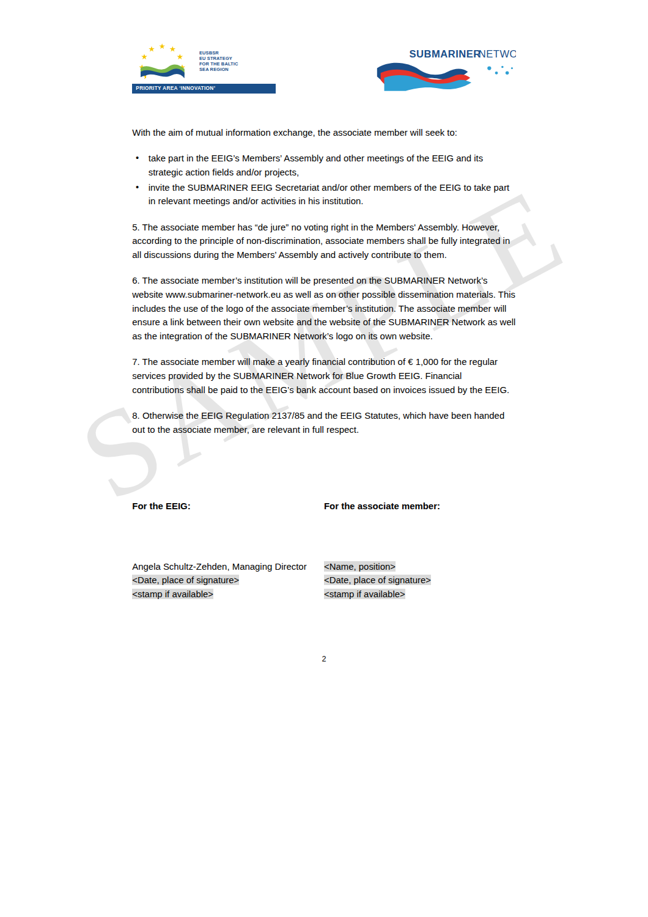SAMPLE
EUSBSR
EU STRATEGY
FOR THE BALTIC
SEA REGION
PRIORITY AREA ‘INNOVATION’
SUBMARINER NETWORK
With the aim of mutual information exchange, the associate member will seek to:
take part in the EEIG’s Members’ Assembly and other meetings of the EEIG and its strategic action fields and/or projects,
invite the SUBMARINER EEIG Secretariat and/or other members of the EEIG to take part in relevant meetings and/or activities in his institution.
5. The associate member has “de jure” no voting right in the Members' Assembly. However, according to the principle of non-discrimination, associate members shall be fully integrated in all discussions during the Members’ Assembly and actively contribute to them.
6. The associate member’s institution will be presented on the SUBMARINER Network’s website www.submariner-network.eu as well as on other possible dissemination materials. This includes the use of the logo of the associate member’s institution. The associate member will ensure a link between their own website and the website of the SUBMARINER Network as well as the integration of the SUBMARINER Network’s logo on its own website.
7. The associate member will make a yearly financial contribution of € 1,000 for the regular services provided by the SUBMARINER Network for Blue Growth EEIG. Financial contributions shall be paid to the EEIG’s bank account based on invoices issued by the EEIG.
8. Otherwise the EEIG Regulation 2137/85 and the EEIG Statutes, which have been handed out to the associate member, are relevant in full respect.
For the EEIG:
For the associate member:
Angela Schultz-Zehden, Managing Director
<Date, place of signature>
<stamp if available>
<Name, position>
<Date, place of signature>
<stamp if available>
2